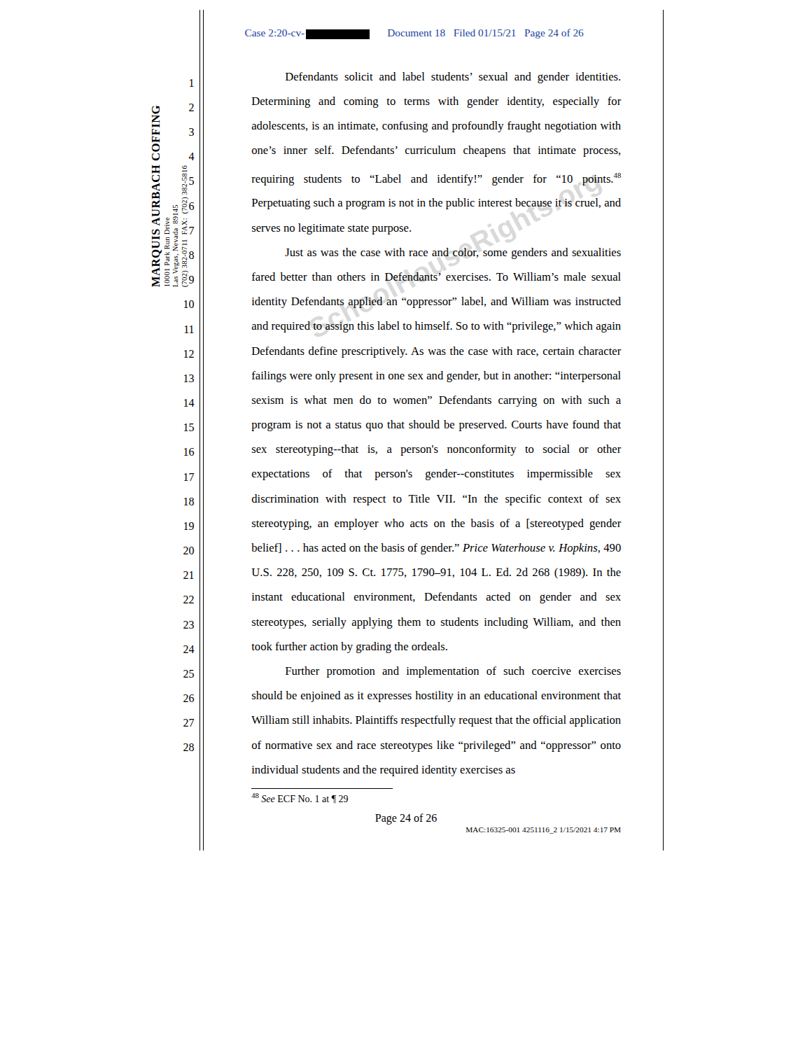Case 2:20-cv- Document 18 Filed 01/15/21 Page 24 of 26
MARQUIS AURBACH COFFING
10001 Park Run Drive
Las Vegas, Nevada 89145
(702) 382-0711 FAX: (702) 382-5816
1
2
3
4
5
6
7
8
9
10
11
12
13
14
15
16
17
18
19
20
21
22
23
24
25
26
27
28
SchoolHouseRights.org
Defendants solicit and label students’ sexual and gender identities. Determining and coming to terms with gender identity, especially for adolescents, is an intimate, confusing and profoundly fraught negotiation with one’s inner self. Defendants’ curriculum cheapens that intimate process, requiring students to “Label and identify!” gender for “10 points.48 Perpetuating such a program is not in the public interest because it is cruel, and serves no legitimate state purpose.
Just as was the case with race and color, some genders and sexualities fared better than others in Defendants’ exercises. To William’s male sexual identity Defendants applied an “oppressor” label, and William was instructed and required to assign this label to himself. So to with “privilege,” which again Defendants define prescriptively. As was the case with race, certain character failings were only present in one sex and gender, but in another: “interpersonal sexism is what men do to women” Defendants carrying on with such a program is not a status quo that should be preserved. Courts have found that sex stereotyping--that is, a person's nonconformity to social or other expectations of that person's gender--constitutes impermissible sex discrimination with respect to Title VII. “In the specific context of sex stereotyping, an employer who acts on the basis of a [stereotyped gender belief] . . . has acted on the basis of gender.” Price Waterhouse v. Hopkins, 490 U.S. 228, 250, 109 S. Ct. 1775, 1790–91, 104 L. Ed. 2d 268 (1989). In the instant educational environment, Defendants acted on gender and sex stereotypes, serially applying them to students including William, and then took further action by grading the ordeals.
Further promotion and implementation of such coercive exercises should be enjoined as it expresses hostility in an educational environment that William still inhabits. Plaintiffs respectfully request that the official application of normative sex and race stereotypes like “privileged” and “oppressor” onto individual students and the required identity exercises as
48 See ECF No. 1 at ¶ 29
Page 24 of 26
MAC:16325-001 4251116_2 1/15/2021 4:17 PM